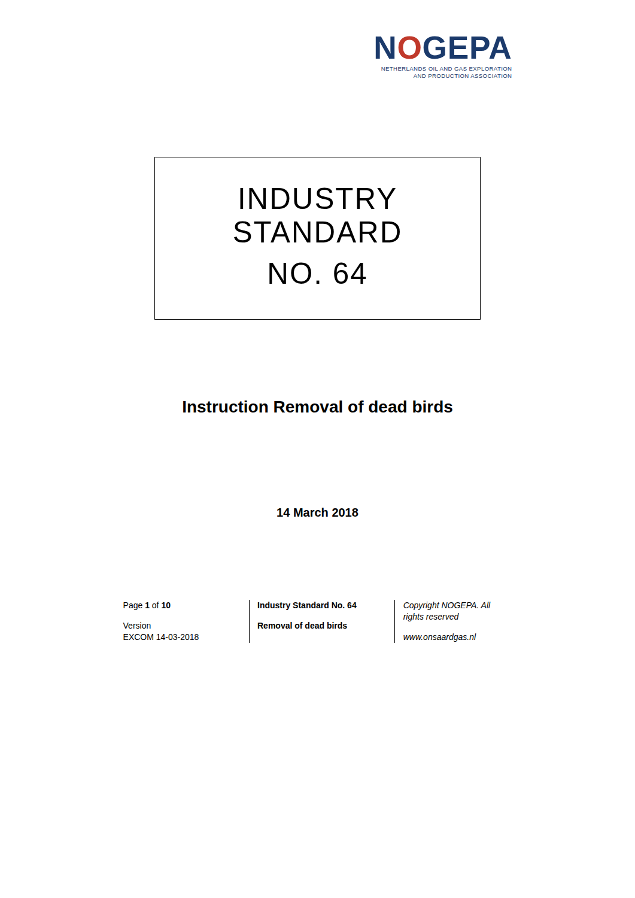NOGEPA
NETHERLANDS OIL AND GAS EXPLORATION
AND PRODUCTION ASSOCIATION
INDUSTRY STANDARD
NO. 64
Instruction Removal of dead birds
14 March 2018
Page 1 of 10
Version
EXCOM 14-03-2018
Industry Standard No. 64
Removal of dead birds
Copyright NOGEPA. All rights reserved
www.onsaardgas.nl